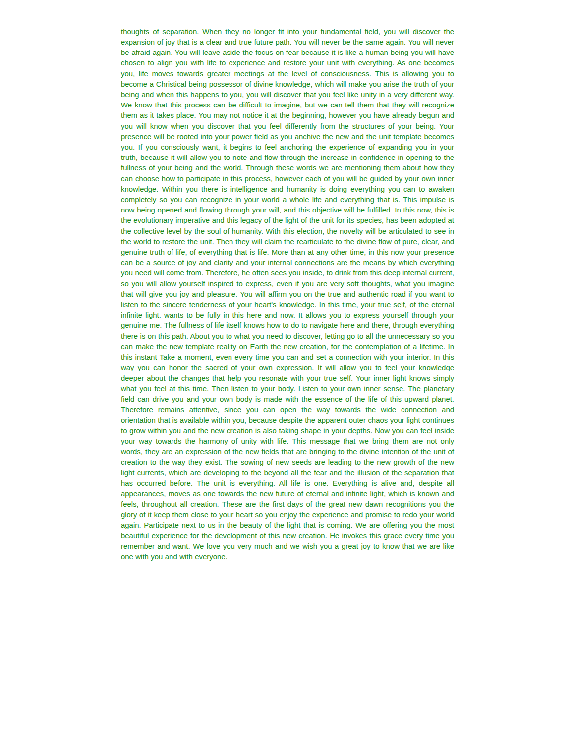thoughts of separation. When they no longer fit into your fundamental field, you will discover the expansion of joy that is a clear and true future path. You will never be the same again. You will never be afraid again. You will leave aside the focus on fear because it is like a human being you will have chosen to align you with life to experience and restore your unit with everything. As one becomes you, life moves towards greater meetings at the level of consciousness. This is allowing you to become a Christical being possessor of divine knowledge, which will make you arise the truth of your being and when this happens to you, you will discover that you feel like unity in a very different way. We know that this process can be difficult to imagine, but we can tell them that they will recognize them as it takes place. You may not notice it at the beginning, however you have already begun and you will know when you discover that you feel differently from the structures of your being. Your presence will be rooted into your power field as you anchive the new and the unit template becomes you. If you consciously want, it begins to feel anchoring the experience of expanding you in your truth, because it will allow you to note and flow through the increase in confidence in opening to the fullness of your being and the world. Through these words we are mentioning them about how they can choose how to participate in this process, however each of you will be guided by your own inner knowledge. Within you there is intelligence and humanity is doing everything you can to awaken completely so you can recognize in your world a whole life and everything that is. This impulse is now being opened and flowing through your will, and this objective will be fulfilled. In this now, this is the evolutionary imperative and this legacy of the light of the unit for its species, has been adopted at the collective level by the soul of humanity. With this election, the novelty will be articulated to see in the world to restore the unit. Then they will claim the rearticulate to the divine flow of pure, clear, and genuine truth of life, of everything that is life. More than at any other time, in this now your presence can be a source of joy and clarity and your internal connections are the means by which everything you need will come from. Therefore, he often sees you inside, to drink from this deep internal current, so you will allow yourself inspired to express, even if you are very soft thoughts, what you imagine that will give you joy and pleasure. You will affirm you on the true and authentic road if you want to listen to the sincere tenderness of your heart's knowledge. In this time, your true self, of the eternal infinite light, wants to be fully in this here and now. It allows you to express yourself through your genuine me. The fullness of life itself knows how to do to navigate here and there, through everything there is on this path. About you to what you need to discover, letting go to all the unnecessary so you can make the new template reality on Earth the new creation, for the contemplation of a lifetime. In this instant Take a moment, even every time you can and set a connection with your interior. In this way you can honor the sacred of your own expression. It will allow you to feel your knowledge deeper about the changes that help you resonate with your true self. Your inner light knows simply what you feel at this time. Then listen to your body. Listen to your own inner sense. The planetary field can drive you and your own body is made with the essence of the life of this upward planet. Therefore remains attentive, since you can open the way towards the wide connection and orientation that is available within you, because despite the apparent outer chaos your light continues to grow within you and the new creation is also taking shape in your depths. Now you can feel inside your way towards the harmony of unity with life. This message that we bring them are not only words, they are an expression of the new fields that are bringing to the divine intention of the unit of creation to the way they exist. The sowing of new seeds are leading to the new growth of the new light currents, which are developing to the beyond all the fear and the illusion of the separation that has occurred before. The unit is everything. All life is one. Everything is alive and, despite all appearances, moves as one towards the new future of eternal and infinite light, which is known and feels, throughout all creation. These are the first days of the great new dawn recognitions you the glory of it keep them close to your heart so you enjoy the experience and promise to redo your world again. Participate next to us in the beauty of the light that is coming. We are offering you the most beautiful experience for the development of this new creation. He invokes this grace every time you remember and want. We love you very much and we wish you a great joy to know that we are like one with you and with everyone.